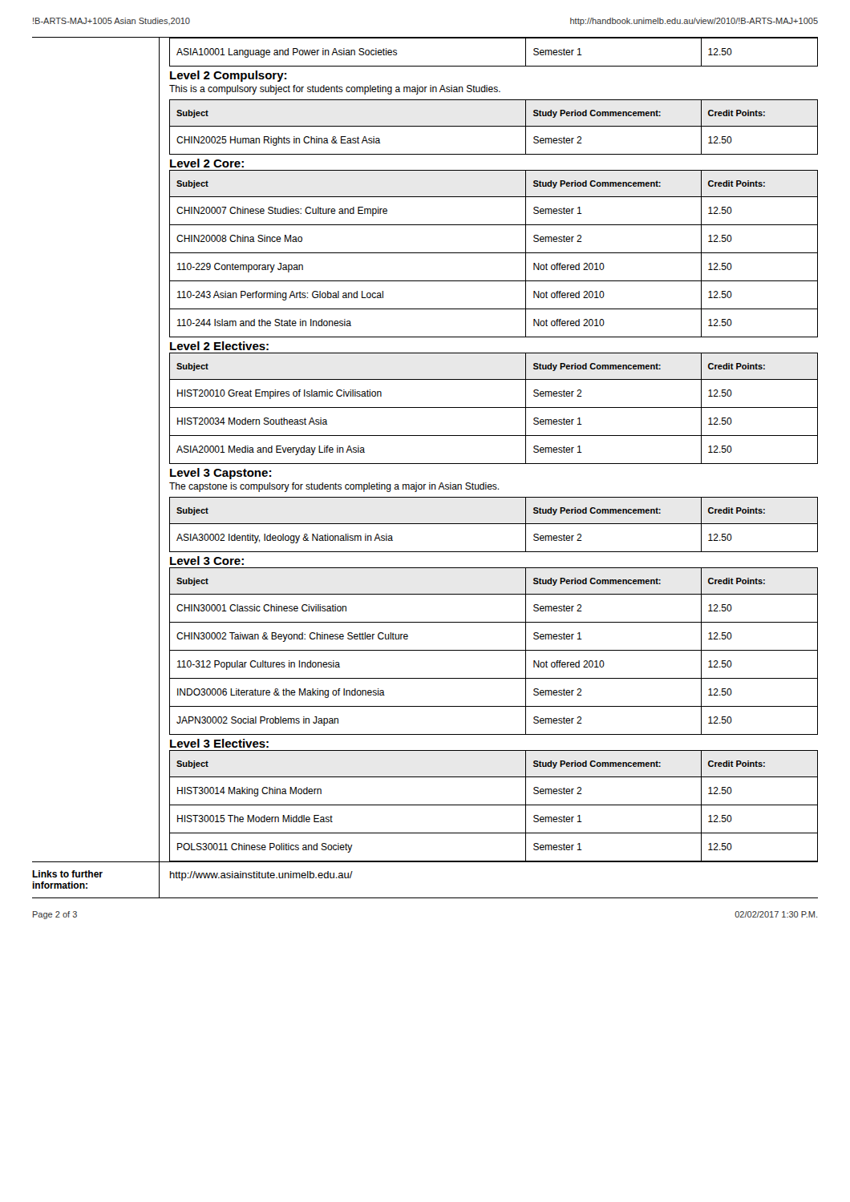!B-ARTS-MAJ+1005 Asian Studies,2010
http://handbook.unimelb.edu.au/view/2010/!B-ARTS-MAJ+1005
| ASIA10001 Language and Power in Asian Societies | Semester 1 | 12.50 |
Level 2 Compulsory:
This is a compulsory subject for students completing a major in Asian Studies.
| Subject | Study Period Commencement: | Credit Points: |
| --- | --- | --- |
| CHIN20025 Human Rights in China & East Asia | Semester 2 | 12.50 |
Level 2 Core:
| Subject | Study Period Commencement: | Credit Points: |
| --- | --- | --- |
| CHIN20007 Chinese Studies: Culture and Empire | Semester 1 | 12.50 |
| CHIN20008 China Since Mao | Semester 2 | 12.50 |
| 110-229 Contemporary Japan | Not offered 2010 | 12.50 |
| 110-243 Asian Performing Arts: Global and Local | Not offered 2010 | 12.50 |
| 110-244 Islam and the State in Indonesia | Not offered 2010 | 12.50 |
Level 2 Electives:
| Subject | Study Period Commencement: | Credit Points: |
| --- | --- | --- |
| HIST20010 Great Empires of Islamic Civilisation | Semester 2 | 12.50 |
| HIST20034 Modern Southeast Asia | Semester 1 | 12.50 |
| ASIA20001 Media and Everyday Life in Asia | Semester 1 | 12.50 |
Level 3 Capstone:
The capstone is compulsory for students completing a major in Asian Studies.
| Subject | Study Period Commencement: | Credit Points: |
| --- | --- | --- |
| ASIA30002 Identity, Ideology & Nationalism in Asia | Semester 2 | 12.50 |
Level 3 Core:
| Subject | Study Period Commencement: | Credit Points: |
| --- | --- | --- |
| CHIN30001 Classic Chinese Civilisation | Semester 2 | 12.50 |
| CHIN30002 Taiwan & Beyond: Chinese Settler Culture | Semester 1 | 12.50 |
| 110-312 Popular Cultures in Indonesia | Not offered 2010 | 12.50 |
| INDO30006 Literature & the Making of Indonesia | Semester 2 | 12.50 |
| JAPN30002 Social Problems in Japan | Semester 2 | 12.50 |
Level 3 Electives:
| Subject | Study Period Commencement: | Credit Points: |
| --- | --- | --- |
| HIST30014 Making China Modern | Semester 2 | 12.50 |
| HIST30015 The Modern Middle East | Semester 1 | 12.50 |
| POLS30011 Chinese Politics and Society | Semester 1 | 12.50 |
Links to further information:
http://www.asiainstitute.unimelb.edu.au/
Page 2 of 3
02/02/2017 1:30 P.M.